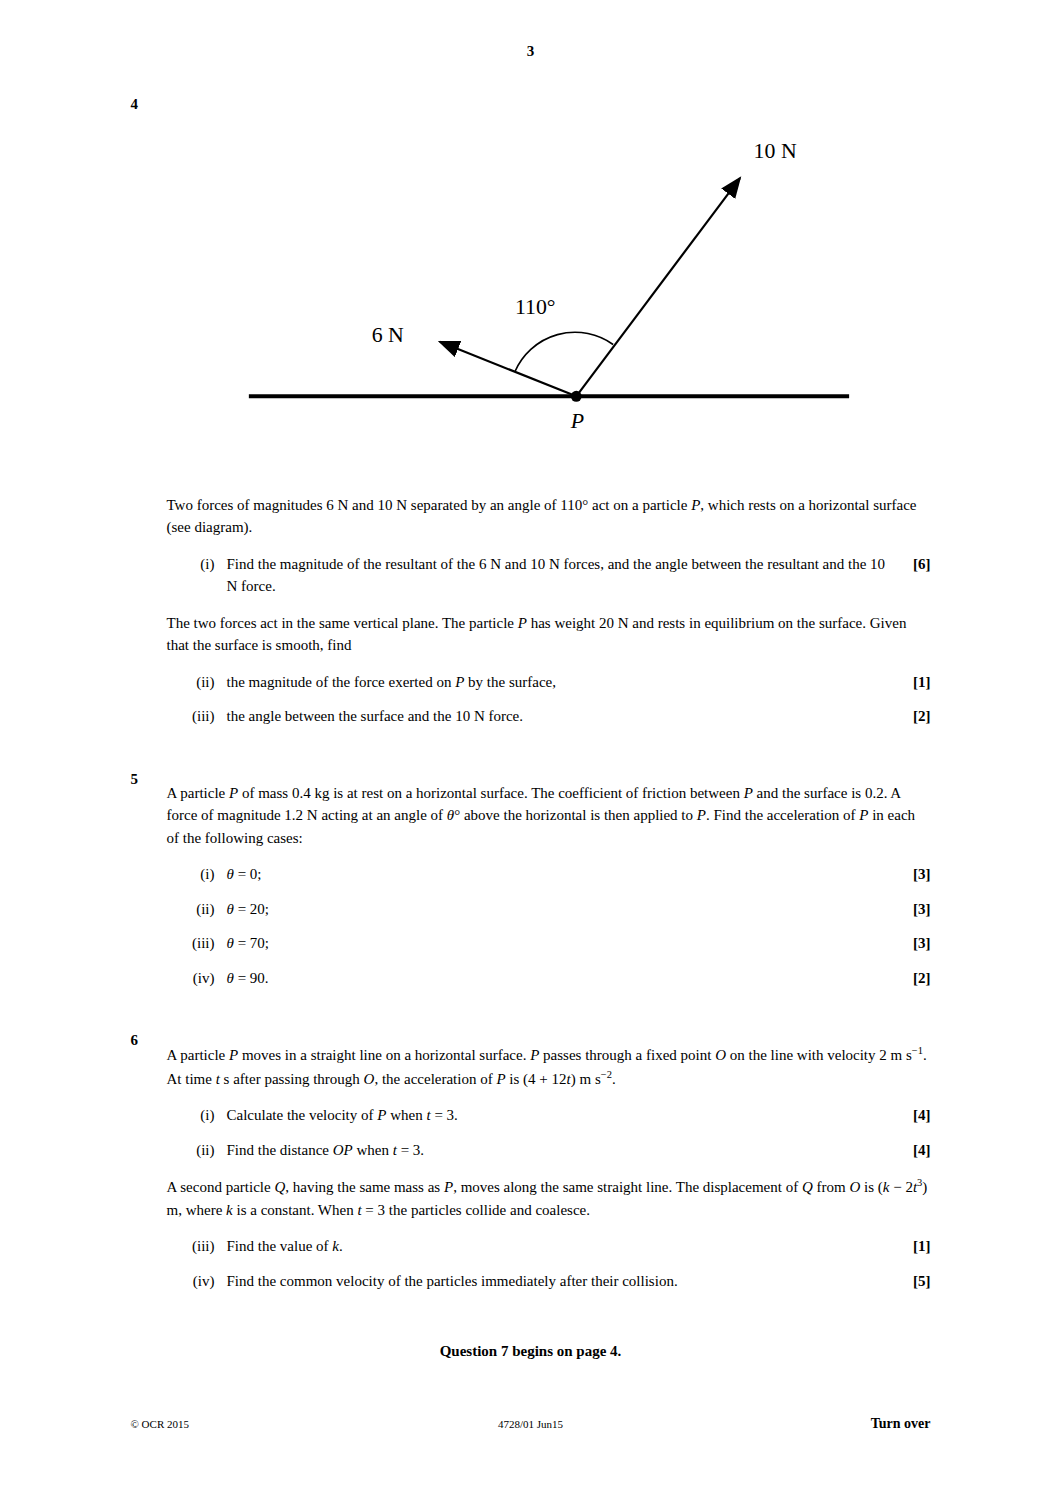3
4
P 10 N 6 N 110°
Two forces of magnitudes 6 N and 10 N separated by an angle of 110° act on a particle P, which rests on a horizontal surface (see diagram).
(i)
[6] Find the magnitude of the resultant of the 6 N and 10 N forces, and the angle between the resultant and the 10 N force.
The two forces act in the same vertical plane. The particle P has weight 20 N and rests in equilibrium on the surface. Given that the surface is smooth, find
(ii)
[1] the magnitude of the force exerted on P by the surface,
(iii)
[2] the angle between the surface and the 10 N force.
5
A particle P of mass 0.4 kg is at rest on a horizontal surface. The coefficient of friction between P and the surface is 0.2. A force of magnitude 1.2 N acting at an angle of θ° above the horizontal is then applied to P. Find the acceleration of P in each of the following cases:
(i)
[3] θ = 0;
(ii)
[3] θ = 20;
(iii)
[3] θ = 70;
(iv)
[2] θ = 90.
6
A particle P moves in a straight line on a horizontal surface. P passes through a fixed point O on the line with velocity 2 m s−1. At time t s after passing through O, the acceleration of P is (4 + 12t) m s−2.
(i)
[4] Calculate the velocity of P when t = 3.
(ii)
[4] Find the distance OP when t = 3.
A second particle Q, having the same mass as P, moves along the same straight line. The displacement of Q from O is (k − 2t3) m, where k is a constant. When t = 3 the particles collide and coalesce.
(iii)
[1] Find the value of k.
(iv)
[5] Find the common velocity of the particles immediately after their collision.
Question 7 begins on page 4.
© OCR 2015
4728/01 Jun15
Turn over